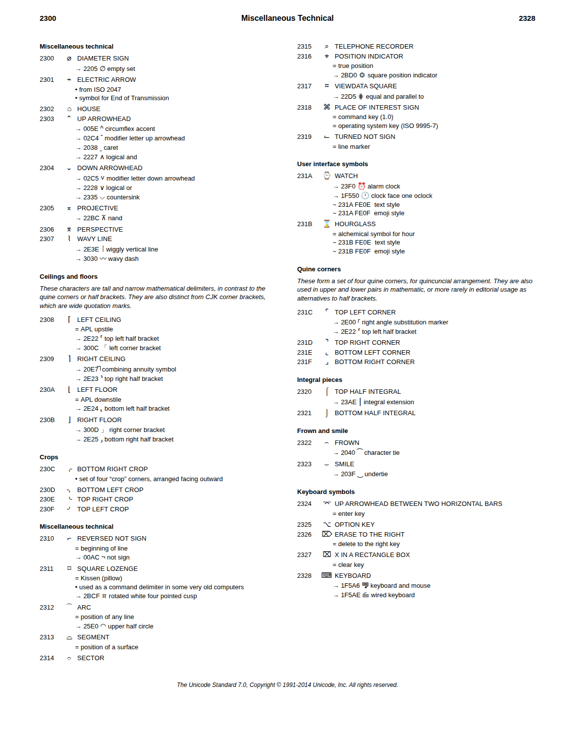2300 Miscellaneous Technical 2328
Miscellaneous technical
2300⌀Diameter sign
2205 ∅ empty set
2301⌁Electric arrow
from ISO 2047
symbol for End of Transmission
2302⌂House
2303⌃Up arrowhead
005E ^ circumflex accent
02C4 ˆ modifier letter up arrowhead
2038 ‸ caret
2227 ∧ logical and
2304⌄Down arrowhead
02C5 ˅ modifier letter down arrowhead
2228 ∨ logical or
2335 ⌵ countersink
2305⌅Projective
22BC ⊼ nand
2306⌆Perspective
2307⌇Wavy line
2E3E ⸾ wiggly vertical line
3030 〰 wavy dash
Ceilings and floors
These characters are tall and narrow mathematical delimiters, in contrast to the quine corners or half brackets. They are also distinct from CJK corner brackets, which are wide quotation marks.
2308⌈Left ceiling
APL upstile
2E22 ⸢ top left half bracket
300C 「 left corner bracket
2309⌉Right ceiling
20E7 ⃧ combining annuity symbol
2E23 ⸣ top right half bracket
230A⌊Left floor
APL downstile
2E24 ⸤ bottom left half bracket
230B⌋Right floor
300D 」 right corner bracket
2E25 ⸥ bottom right half bracket
Crops
230C⌌Bottom right crop
set of four “crop” corners, arranged facing outward
230D⌍Bottom left crop
230E⌎Top right crop
230F⌏Top left crop
Miscellaneous technical
2310⌐Reversed not sign
beginning of line
00AC ¬ not sign
2311⌑Square lozenge
Kissen (pillow)
used as a command delimiter in some very old computers
2BCF ⯏ rotated white four pointed cusp
2312⌒Arc
position of any line
25E0 ◠ upper half circle
2313⌓Segment
position of a surface
2314⌔Sector
2315⌕Telephone recorder
2316⌖Position indicator
true position
2BD0 ⯐ square position indicator
2317⌗Viewdata square
22D5 ⋕ equal and parallel to
2318⌘Place of interest sign
command key (1.0)
operating system key (ISO 9995-7)
2319⌙Turned not sign
line marker
User interface symbols
231A⌚Watch
23F0 ⏰ alarm clock
1F550 🕐 clock face one oclock
231A FE0E text style
231A FE0F emoji style
231B⌛Hourglass
alchemical symbol for hour
231B FE0E text style
231B FE0F emoji style
Quine corners
These form a set of four quine corners, for quincuncial arrangement. They are also used in upper and lower pairs in mathematic, or more rarely in editorial usage as alternatives to half brackets.
231C⌜Top left corner
2E00 ⸀ right angle substitution marker
2E22 ⸢ top left half bracket
231D⌝Top right corner
231E⌞Bottom left corner
231F⌟Bottom right corner
Integral pieces
2320⌠Top half integral
23AE ⎮ integral extension
2321⌡Bottom half integral
Frown and smile
2322⌢Frown
2040 ⁀ character tie
2323⌣Smile
203F ‿ undertie
Keyboard symbols
2324⌤Up arrowhead between two horizontal bars
enter key
2325⌥Option key
2326⌦Erase to the right
delete to the right key
2327⌧X in a rectangle box
clear key
2328⌨Keyboard
1F5A6 🖦 keyboard and mouse
1F5AE 🖮 wired keyboard
The Unicode Standard 7.0, Copyright © 1991-2014 Unicode, Inc. All rights reserved.